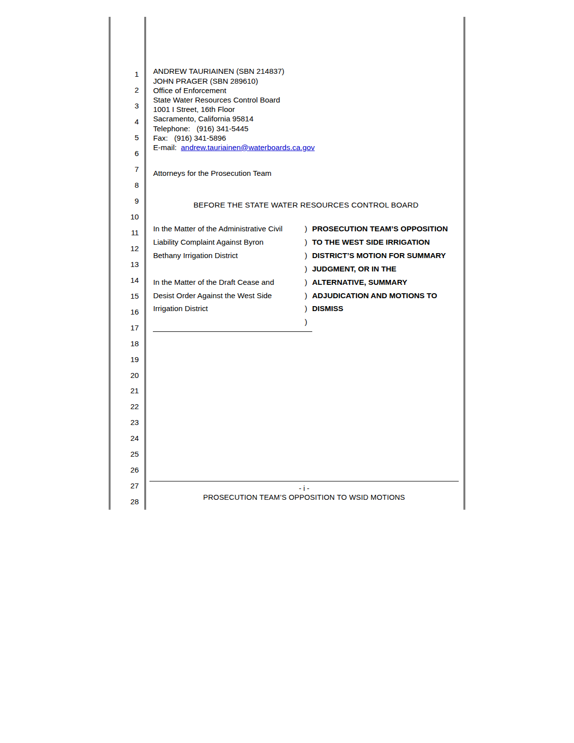1
2
3
4
5
6
7
8
9
10
11
12
13
14
15
16
17
18
19
20
21
22
23
24
25
26
27
28
ANDREW TAURIAINEN (SBN 214837)
JOHN PRAGER (SBN 289610)
Office of Enforcement
State Water Resources Control Board
1001 I Street, 16th Floor
Sacramento, California 95814
Telephone: (916) 341-5445
Fax: (916) 341-5896
E-mail: andrew.tauriainen@waterboards.ca.gov
Attorneys for the Prosecution Team
BEFORE THE STATE WATER RESOURCES CONTROL BOARD
| In the Matter of the Administrative Civil Liability Complaint Against Byron Bethany Irrigation District In the Matter of the Draft Cease and Desist Order Against the West Side Irrigation District | ) ) ) ) ) ) ) ) | PROSECUTION TEAM’S OPPOSITION TO THE WEST SIDE IRRIGATION DISTRICT’S MOTION FOR SUMMARY JUDGMENT, OR IN THE ALTERNATIVE, SUMMARY ADJUDICATION AND MOTIONS TO DISMISS |
- i -
PROSECUTION TEAM’S OPPOSITION TO WSID MOTIONS